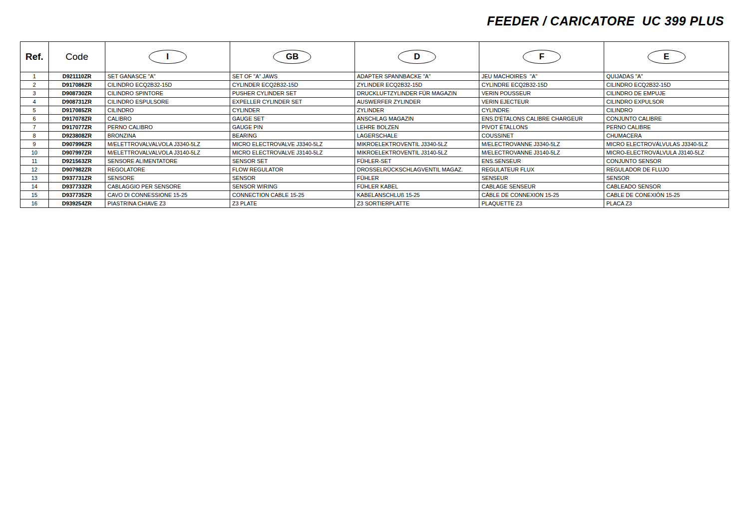FEEDER / CARICATORE UC 399 PLUS
| Ref. | Code | I | GB | D | F | E |
| --- | --- | --- | --- | --- | --- | --- |
| 1 | D921110ZR | SET GANASCE "A" | SET OF "A" JAWS | ADAPTER SPANNBACKE "A" | JEU MACHOIRES "A" | QUIJADAS "A" |
| 2 | D917086ZR | CILINDRO ECQ2B32-15D | CYLINDER ECQ2B32-15D | ZYLINDER ECQ2B32-15D | CYLINDRE ECQ2B32-15D | CILINDRO ECQ2B32-15D |
| 3 | D908730ZR | CILINDRO SPINTORE | PUSHER CYLINDER SET | DRUCKLUFTZYLINDER FÜR MAGAZIN | VERIN POUSSEUR | CILINDRO DE EMPUJE |
| 4 | D908731ZR | CILINDRO ESPULSORE | EXPELLER CYLINDER SET | AUSWERFER ZYLINDER | VERIN EJECTEUR | CILINDRO EXPULSOR |
| 5 | D917085ZR | CILINDRO | CYLINDER | ZYLINDER | CYLINDRE | CILINDRO |
| 6 | D917078ZR | CALIBRO | GAUGE SET | ANSCHLAG MAGAZIN | ENS.D'ÉTALONS CALIBRE CHARGEUR | CONJUNTO CALIBRE |
| 7 | D917077ZR | PERNO CALIBRO | GAUGE PIN | LEHRE BOLZEN | PIVOT ÉTALLONS | PERNO CALIBRE |
| 8 | D923808ZR | BRONZINA | BEARING | LAGERSCHALE | COUSSINET | CHUMACERA |
| 9 | D907996ZR | M/ELETTROVALVALVOLA J3340-5LZ | MICRO ELECTROVALVE J3340-5LZ | MIKROELEKTROVENTIL J3340-5LZ | M/ELECTROVANNE J3340-5LZ | MICRO ELECTROVÁLVULAS J3340-5LZ |
| 10 | D907997ZR | M/ELETTROVALVALVOLA J3140-5LZ | MICRO ELECTROVALVE J3140-5LZ | MIKROELEKTROVENTIL J3140-5LZ | M/ELECTROVANNE J3140-5LZ | MICRO-ELECTROVÁLVULA J3140-5LZ |
| 11 | D921563ZR | SENSORE ALIMENTATORE | SENSOR SET | FÜHLER-SET | ENS.SENSEUR | CONJUNTO SENSOR |
| 12 | D907982ZR | REGOLATORE | FLOW REGULATOR | DROSSELRÜCKSCHLAGVENTIL MAGAZ. | REGULATEUR FLUX | REGULADOR DE FLUJO |
| 13 | D937731ZR | SENSORE | SENSOR | FÜHLER | SENSEUR | SENSOR |
| 14 | D937733ZR | CABLAGGIO PER SENSORE | SENSOR WIRING | FÜHLER KABEL | CABLAGE SENSEUR | CABLEADO SENSOR |
| 15 | D937735ZR | CAVO DI CONNESSIONE 15-25 | CONNECTION CABLE 15-25 | KABELANSCHLUß 15-25 | CÂBLE DE CONNEXION 15-25 | CABLE DE CONEXIÓN 15-25 |
| 16 | D939254ZR | PIASTRINA CHIAVE Z3 | Z3 PLATE | Z3 SORTIERPLATTE | PLAQUETTE Z3 | PLACA Z3 |